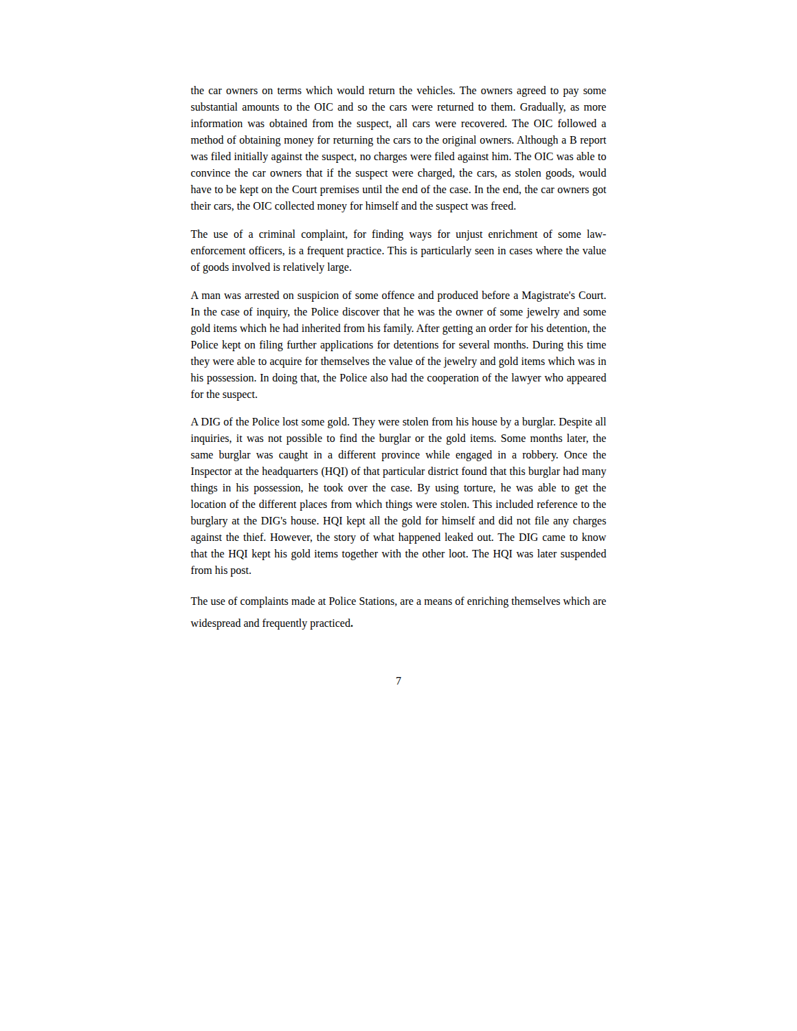the car owners on terms which would return the vehicles. The owners agreed to pay some substantial amounts to the OIC and so the cars were returned to them. Gradually, as more information was obtained from the suspect, all cars were recovered. The OIC followed a method of obtaining money for returning the cars to the original owners. Although a B report was filed initially against the suspect, no charges were filed against him. The OIC was able to convince the car owners that if the suspect were charged, the cars, as stolen goods, would have to be kept on the Court premises until the end of the case. In the end, the car owners got their cars, the OIC collected money for himself and the suspect was freed.
The use of a criminal complaint, for finding ways for unjust enrichment of some law-enforcement officers, is a frequent practice. This is particularly seen in cases where the value of goods involved is relatively large.
A man was arrested on suspicion of some offence and produced before a Magistrate's Court. In the case of inquiry, the Police discover that he was the owner of some jewelry and some gold items which he had inherited from his family. After getting an order for his detention, the Police kept on filing further applications for detentions for several months. During this time they were able to acquire for themselves the value of the jewelry and gold items which was in his possession. In doing that, the Police also had the cooperation of the lawyer who appeared for the suspect.
A DIG of the Police lost some gold. They were stolen from his house by a burglar. Despite all inquiries, it was not possible to find the burglar or the gold items. Some months later, the same burglar was caught in a different province while engaged in a robbery. Once the Inspector at the headquarters (HQI) of that particular district found that this burglar had many things in his possession, he took over the case. By using torture, he was able to get the location of the different places from which things were stolen. This included reference to the burglary at the DIG's house. HQI kept all the gold for himself and did not file any charges against the thief. However, the story of what happened leaked out. The DIG came to know that the HQI kept his gold items together with the other loot. The HQI was later suspended from his post.
The use of complaints made at Police Stations, are a means of enriching themselves which are widespread and frequently practiced.
7